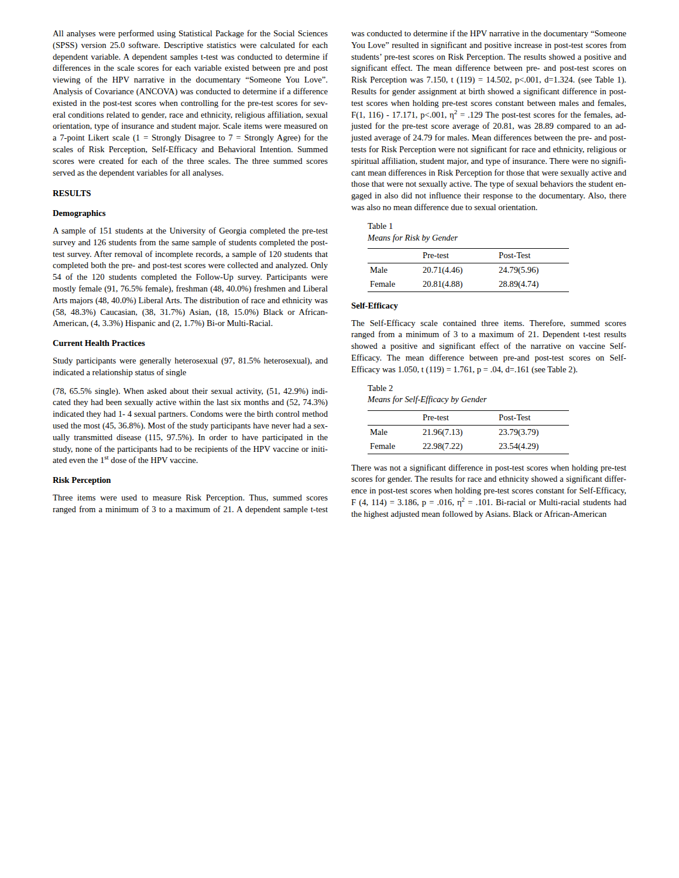All analyses were performed using Statistical Package for the Social Sciences (SPSS) version 25.0 software. Descriptive statistics were calculated for each dependent variable. A dependent samples t-test was conducted to determine if differences in the scale scores for each variable existed between pre and post viewing of the HPV narrative in the documentary “Someone You Love”. Analysis of Covariance (ANCOVA) was conducted to determine if a difference existed in the post-test scores when controlling for the pre-test scores for several conditions related to gender, race and ethnicity, religious affiliation, sexual orientation, type of insurance and student major. Scale items were measured on a 7-point Likert scale (1 = Strongly Disagree to 7 = Strongly Agree) for the scales of Risk Perception, Self-Efficacy and Behavioral Intention. Summed scores were created for each of the three scales. The three summed scores served as the dependent variables for all analyses.
RESULTS
Demographics
A sample of 151 students at the University of Georgia completed the pre-test survey and 126 students from the same sample of students completed the post-test survey. After removal of incomplete records, a sample of 120 students that completed both the pre- and post-test scores were collected and analyzed. Only 54 of the 120 students completed the Follow-Up survey. Participants were mostly female (91, 76.5% female), freshman (48, 40.0%) freshmen and Liberal Arts majors (48, 40.0%) Liberal Arts. The distribution of race and ethnicity was (58, 48.3%) Caucasian, (38, 31.7%) Asian, (18, 15.0%) Black or African-American, (4, 3.3%) Hispanic and (2, 1.7%) Bi-or Multi-Racial.
Current Health Practices
Study participants were generally heterosexual (97, 81.5% heterosexual), and indicated a relationship status of single
(78, 65.5% single). When asked about their sexual activity, (51, 42.9%) indicated they had been sexually active within the last six months and (52, 74.3%) indicated they had 1- 4 sexual partners. Condoms were the birth control method used the most (45, 36.8%). Most of the study participants have never had a sexually transmitted disease (115, 97.5%). In order to have participated in the study, none of the participants had to be recipients of the HPV vaccine or initiated even the 1st dose of the HPV vaccine.
Risk Perception
Three items were used to measure Risk Perception. Thus, summed scores ranged from a minimum of 3 to a maximum of 21. A dependent sample t-test was conducted to determine if the HPV narrative in the documentary “Someone You Love” resulted in significant and positive increase in post-test scores from students’ pre-test scores on Risk Perception. The results showed a positive and significant effect. The mean difference between pre- and post-test scores on Risk Perception was 7.150, t (119) = 14.502, p<.001, d=1.324. (see Table 1). Results for gender assignment at birth showed a significant difference in post-test scores when holding pre-test scores constant between males and females, F(1, 116) - 17.171, p<.001, η2 = .129 The post-test scores for the females, adjusted for the pre-test score average of 20.81, was 28.89 compared to an adjusted average of 24.79 for males. Mean differences between the pre- and post-tests for Risk Perception were not significant for race and ethnicity, religious or spiritual affiliation, student major, and type of insurance. There were no significant mean differences in Risk Perception for those that were sexually active and those that were not sexually active. The type of sexual behaviors the student engaged in also did not influence their response to the documentary. Also, there was also no mean difference due to sexual orientation.
Table 1 Means for Risk by Gender
| | Pre-test | Post-Test |
| --- | --- | --- |
| Male | 20.71(4.46) | 24.79(5.96) |
| Female | 20.81(4.88) | 28.89(4.74) |
Self-Efficacy
The Self-Efficacy scale contained three items. Therefore, summed scores ranged from a minimum of 3 to a maximum of 21. Dependent t-test results showed a positive and significant effect of the narrative on vaccine Self-Efficacy. The mean difference between pre-and post-test scores on Self-Efficacy was 1.050, t (119) = 1.761, p = .04, d=.161 (see Table 2).
Table 2 Means for Self-Efficacy by Gender
| | Pre-test | Post-Test |
| --- | --- | --- |
| Male | 21.96(7.13) | 23.79(3.79) |
| Female | 22.98(7.22) | 23.54(4.29) |
There was not a significant difference in post-test scores when holding pre-test scores for gender. The results for race and ethnicity showed a significant difference in post-test scores when holding pre-test scores constant for Self-Efficacy, F (4, 114) = 3.186, p = .016, η2 = .101. Bi-racial or Multi-racial students had the highest adjusted mean followed by Asians. Black or African-American